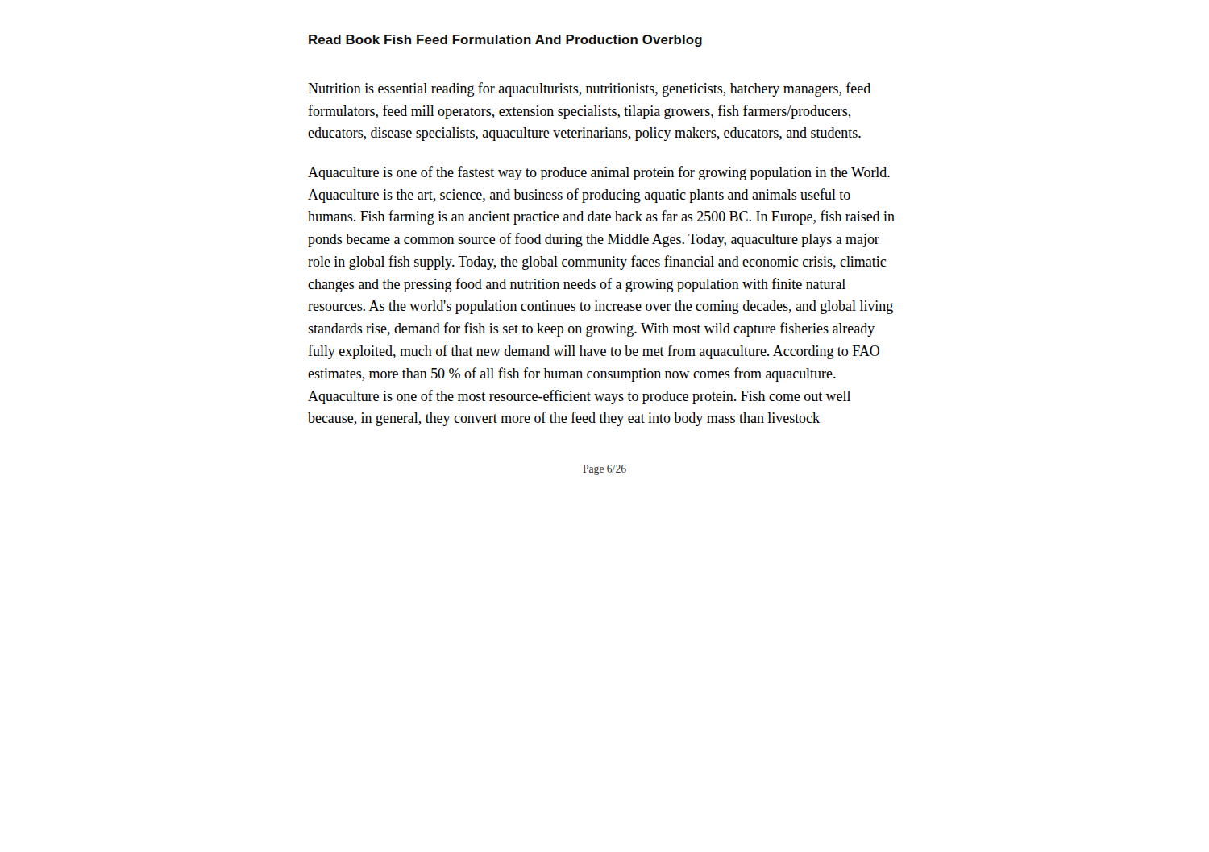Read Book Fish Feed Formulation And Production Overblog
Nutrition is essential reading for aquaculturists, nutritionists, geneticists, hatchery managers, feed formulators, feed mill operators, extension specialists, tilapia growers, fish farmers/producers, educators, disease specialists, aquaculture veterinarians, policy makers, educators, and students.
Aquaculture is one of the fastest way to produce animal protein for growing population in the World. Aquaculture is the art, science, and business of producing aquatic plants and animals useful to humans. Fish farming is an ancient practice and date back as far as 2500 BC. In Europe, fish raised in ponds became a common source of food during the Middle Ages. Today, aquaculture plays a major role in global fish supply. Today, the global community faces financial and economic crisis, climatic changes and the pressing food and nutrition needs of a growing population with finite natural resources. As the world's population continues to increase over the coming decades, and global living standards rise, demand for fish is set to keep on growing. With most wild capture fisheries already fully exploited, much of that new demand will have to be met from aquaculture. According to FAO estimates, more than 50 % of all fish for human consumption now comes from aquaculture. Aquaculture is one of the most resource-efficient ways to produce protein. Fish come out well because, in general, they convert more of the feed they eat into body mass than livestock
Page 6/26